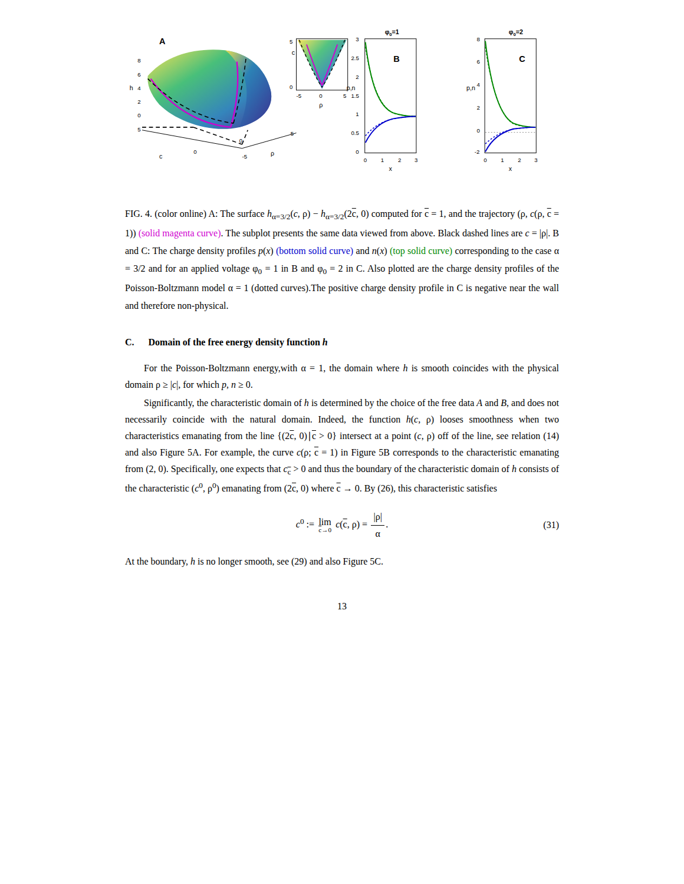A 8 6 h 4 2 0 5 0 5 0 -5 c ρ 5 0 c -5 0 5 ρ B φ0=1 3 2.5 2 1.5 1 0.5 0 p,n 0 1 2 3 x C φ0=2 8 6 4 2 0 -2 p,n 0 1 2 3 x
FIG. 4. (color online) A: The surface hα=3/2(c, ρ) − hα=3/2(2c, 0) computed for c = 1, and the trajectory (ρ, c(ρ, c = 1)) (solid magenta curve). The subplot presents the same data viewed from above. Black dashed lines are c = |ρ|. B and C: The charge density profiles p(x) (bottom solid curve) and n(x) (top solid curve) corresponding to the case α = 3/2 and for an applied voltage φ0 = 1 in B and φ0 = 2 in C. Also plotted are the charge density profiles of the Poisson-Boltzmann model α = 1 (dotted curves).The positive charge density profile in C is negative near the wall and therefore non-physical.
C. Domain of the free energy density function h
For the Poisson-Boltzmann energy,with α = 1, the domain where h is smooth coincides with the physical domain ρ ≥ |c|, for which p, n ≥ 0.
Significantly, the characteristic domain of h is determined by the choice of the free data A and B, and does not necessarily coincide with the natural domain. Indeed, the function h(c, ρ) looses smoothness when two characteristics emanating from the line {(2c, 0)∣c > 0} intersect at a point (c, ρ) off of the line, see relation (14) and also Figure 5A. For example, the curve c(ρ; c = 1) in Figure 5B corresponds to the characteristic emanating from (2, 0). Specifically, one expects that cc > 0 and thus the boundary of the characteristic domain of h consists of the characteristic (c0, ρ0) emanating from (2c, 0) where c → 0. By (26), this characteristic satisfies
c0 := lim c→0 c(c, ρ) = |ρ|α. (31)
At the boundary, h is no longer smooth, see (29) and also Figure 5C.
13